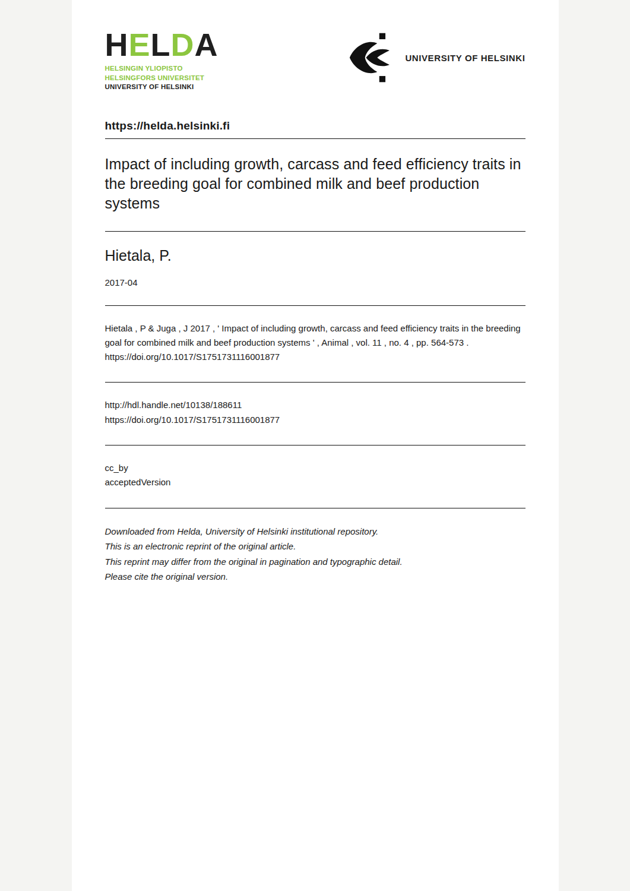HELDA
HELSINGIN YLIOPISTO HELSINGFORS UNIVERSITET UNIVERSITY OF HELSINKI
UNIVERSITY OF HELSINKI
https://helda.helsinki.fi
Impact of including growth, carcass and feed efficiency traits in the breeding goal for combined milk and beef production systems
Hietala, P.
2017-04
Hietala , P & Juga , J 2017 , ' Impact of including growth, carcass and feed efficiency traits in the breeding goal for combined milk and beef production systems ' , Animal , vol. 11 , no. 4 , pp. 564-573 . https://doi.org/10.1017/S1751731116001877
http://hdl.handle.net/10138/188611
https://doi.org/10.1017/S1751731116001877
cc_by
acceptedVersion
Downloaded from Helda, University of Helsinki institutional repository.
This is an electronic reprint of the original article.
This reprint may differ from the original in pagination and typographic detail.
Please cite the original version.